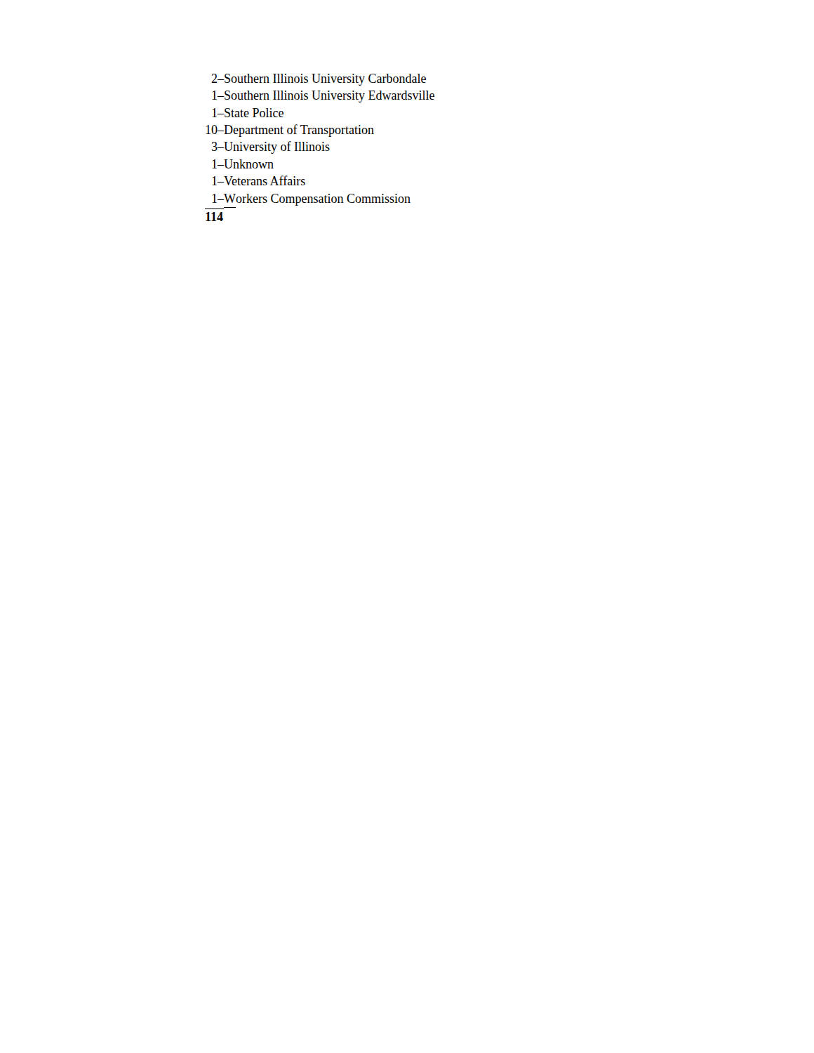| 2 | – | Southern Illinois University Carbondale |
| 1 | – | Southern Illinois University Edwardsville |
| 1 | – | State Police |
| 10 | – | Department of Transportation |
| 3 | – | University of Illinois |
| 1 | – | Unknown |
| 1 | – | Veterans Affairs |
| 1 | – | W orkers Compensation Commission |
| 114 |